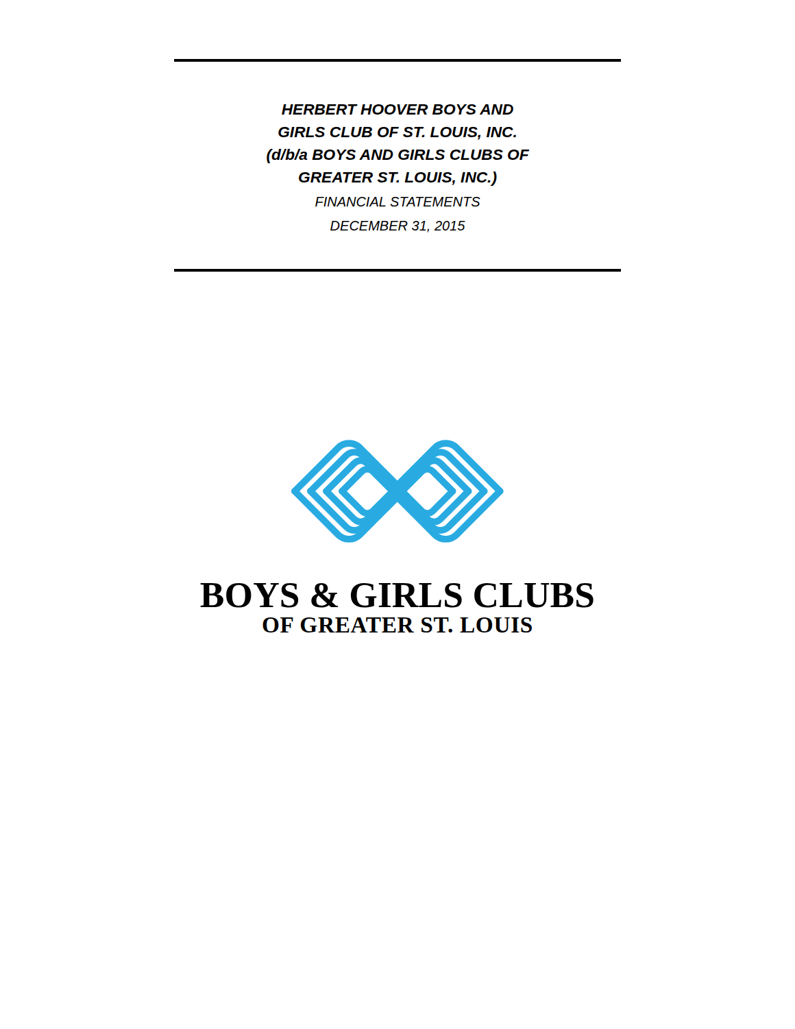HERBERT HOOVER BOYS AND
GIRLS CLUB OF ST. LOUIS, INC.
(d/b/a BOYS AND GIRLS CLUBS OF
GREATER ST. LOUIS, INC.)
FINANCIAL STATEMENTS
DECEMBER 31, 2015
BOYS & GIRLS CLUBS
OF GREATER ST. LOUIS